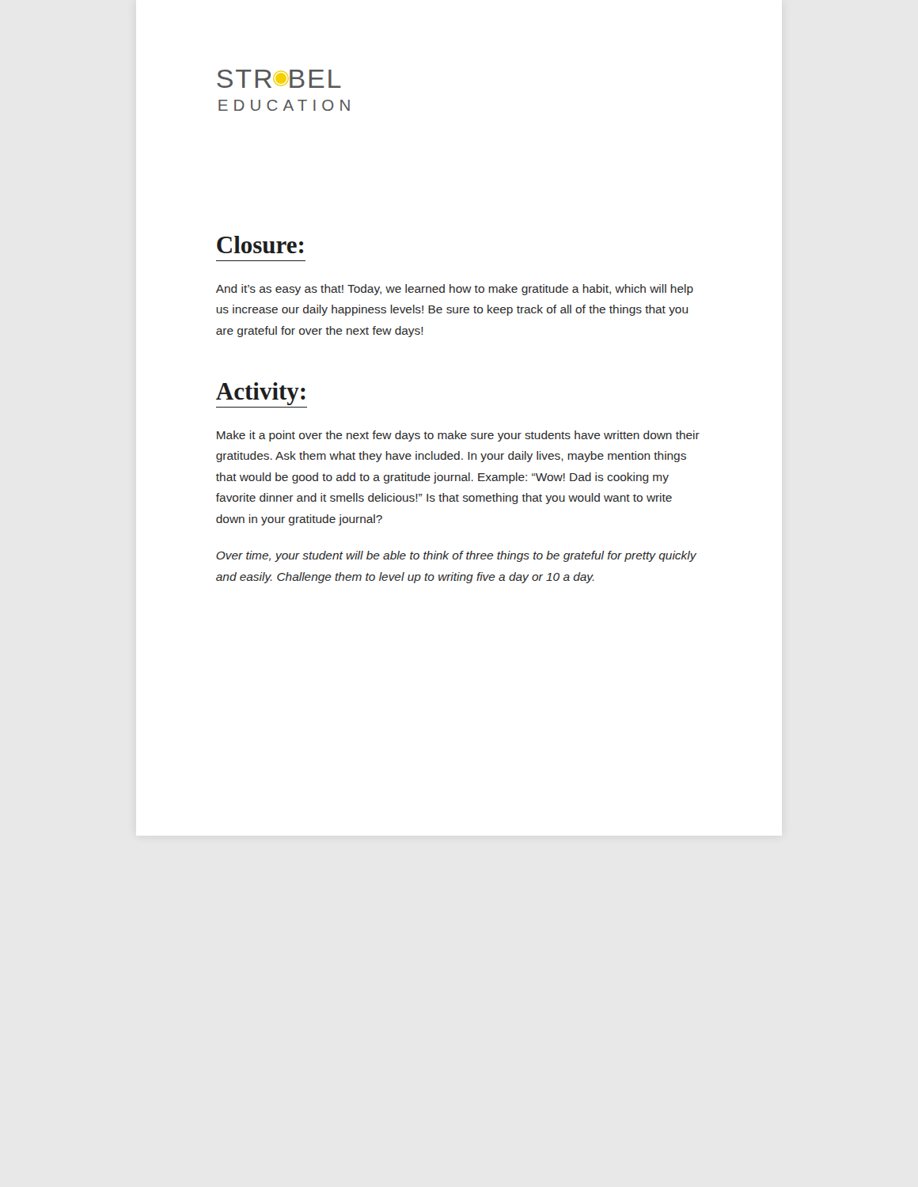STR BEL
EDUCATION
Closure:
And it’s as easy as that! Today, we learned how to make gratitude a habit, which will help us increase our daily happiness levels! Be sure to keep track of all of the things that you are grateful for over the next few days!
Activity:
Make it a point over the next few days to make sure your students have written down their gratitudes. Ask them what they have included. In your daily lives, maybe mention things that would be good to add to a gratitude journal. Example: “Wow! Dad is cooking my favorite dinner and it smells delicious!” Is that something that you would want to write down in your gratitude journal?
Over time, your student will be able to think of three things to be grateful for pretty quickly and easily. Challenge them to level up to writing five a day or 10 a day.